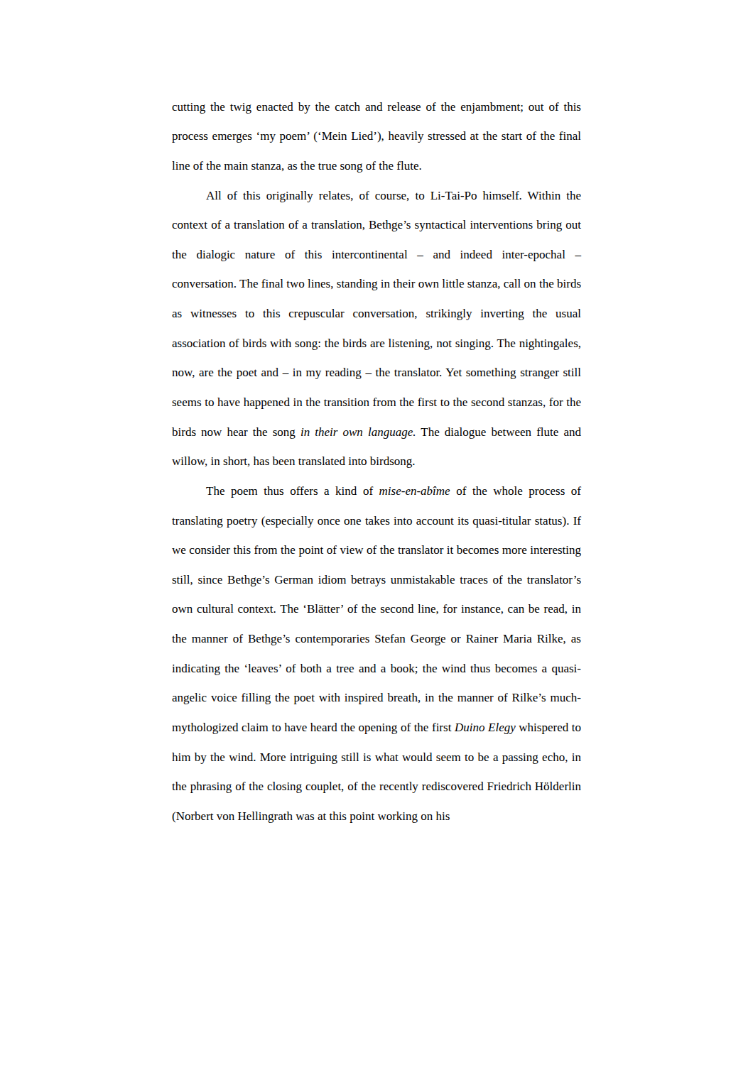cutting the twig enacted by the catch and release of the enjambment; out of this process emerges ‘my poem’ (‘Mein Lied’), heavily stressed at the start of the final line of the main stanza, as the true song of the flute.
All of this originally relates, of course, to Li-Tai-Po himself. Within the context of a translation of a translation, Bethge’s syntactical interventions bring out the dialogic nature of this intercontinental – and indeed inter-epochal – conversation. The final two lines, standing in their own little stanza, call on the birds as witnesses to this crepuscular conversation, strikingly inverting the usual association of birds with song: the birds are listening, not singing. The nightingales, now, are the poet and – in my reading – the translator. Yet something stranger still seems to have happened in the transition from the first to the second stanzas, for the birds now hear the song in their own language. The dialogue between flute and willow, in short, has been translated into birdsong.
The poem thus offers a kind of mise-en-abîme of the whole process of translating poetry (especially once one takes into account its quasi-titular status). If we consider this from the point of view of the translator it becomes more interesting still, since Bethge’s German idiom betrays unmistakable traces of the translator’s own cultural context. The ‘Blätter’ of the second line, for instance, can be read, in the manner of Bethge’s contemporaries Stefan George or Rainer Maria Rilke, as indicating the ‘leaves’ of both a tree and a book; the wind thus becomes a quasi-angelic voice filling the poet with inspired breath, in the manner of Rilke’s much-mythologized claim to have heard the opening of the first Duino Elegy whispered to him by the wind. More intriguing still is what would seem to be a passing echo, in the phrasing of the closing couplet, of the recently rediscovered Friedrich Hölderlin (Norbert von Hellingrath was at this point working on his